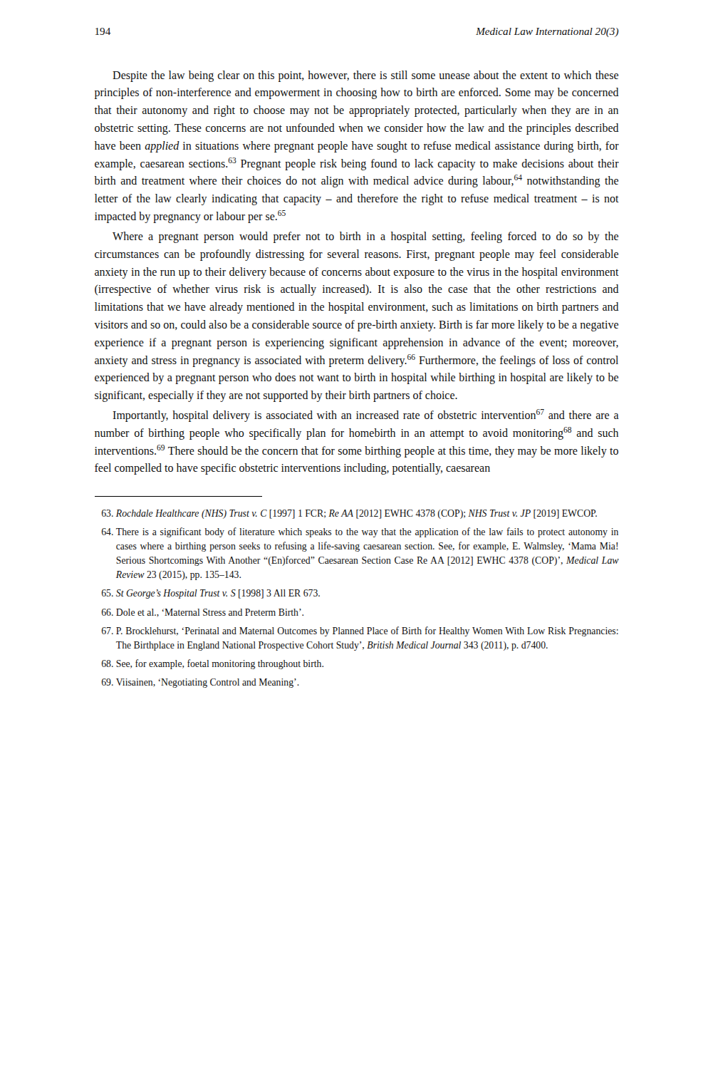194 Medical Law International 20(3)
Despite the law being clear on this point, however, there is still some unease about the extent to which these principles of non-interference and empowerment in choosing how to birth are enforced. Some may be concerned that their autonomy and right to choose may not be appropriately protected, particularly when they are in an obstetric setting. These concerns are not unfounded when we consider how the law and the principles described have been applied in situations where pregnant people have sought to refuse medical assistance during birth, for example, caesarean sections.63 Pregnant people risk being found to lack capacity to make decisions about their birth and treatment where their choices do not align with medical advice during labour,64 notwithstanding the letter of the law clearly indicating that capacity – and therefore the right to refuse medical treatment – is not impacted by pregnancy or labour per se.65
Where a pregnant person would prefer not to birth in a hospital setting, feeling forced to do so by the circumstances can be profoundly distressing for several reasons. First, pregnant people may feel considerable anxiety in the run up to their delivery because of concerns about exposure to the virus in the hospital environment (irrespective of whether virus risk is actually increased). It is also the case that the other restrictions and limitations that we have already mentioned in the hospital environment, such as limitations on birth partners and visitors and so on, could also be a considerable source of pre-birth anxiety. Birth is far more likely to be a negative experience if a pregnant person is experiencing significant apprehension in advance of the event; moreover, anxiety and stress in pregnancy is associated with preterm delivery.66 Furthermore, the feelings of loss of control experienced by a pregnant person who does not want to birth in hospital while birthing in hospital are likely to be significant, especially if they are not supported by their birth partners of choice.
Importantly, hospital delivery is associated with an increased rate of obstetric intervention67 and there are a number of birthing people who specifically plan for homebirth in an attempt to avoid monitoring68 and such interventions.69 There should be the concern that for some birthing people at this time, they may be more likely to feel compelled to have specific obstetric interventions including, potentially, caesarean
Rochdale Healthcare (NHS) Trust v. C [1997] 1 FCR; Re AA [2012] EWHC 4378 (COP); NHS Trust v. JP [2019] EWCOP.
There is a significant body of literature which speaks to the way that the application of the law fails to protect autonomy in cases where a birthing person seeks to refusing a life-saving caesarean section. See, for example, E. Walmsley, ‘Mama Mia! Serious Shortcomings With Another “(En)forced” Caesarean Section Case Re AA [2012] EWHC 4378 (COP)’, Medical Law Review 23 (2015), pp. 135–143.
St George’s Hospital Trust v. S [1998] 3 All ER 673.
Dole et al., ‘Maternal Stress and Preterm Birth’.
P. Brocklehurst, ‘Perinatal and Maternal Outcomes by Planned Place of Birth for Healthy Women With Low Risk Pregnancies: The Birthplace in England National Prospective Cohort Study’, British Medical Journal 343 (2011), p. d7400.
See, for example, foetal monitoring throughout birth.
Viisainen, ‘Negotiating Control and Meaning’.